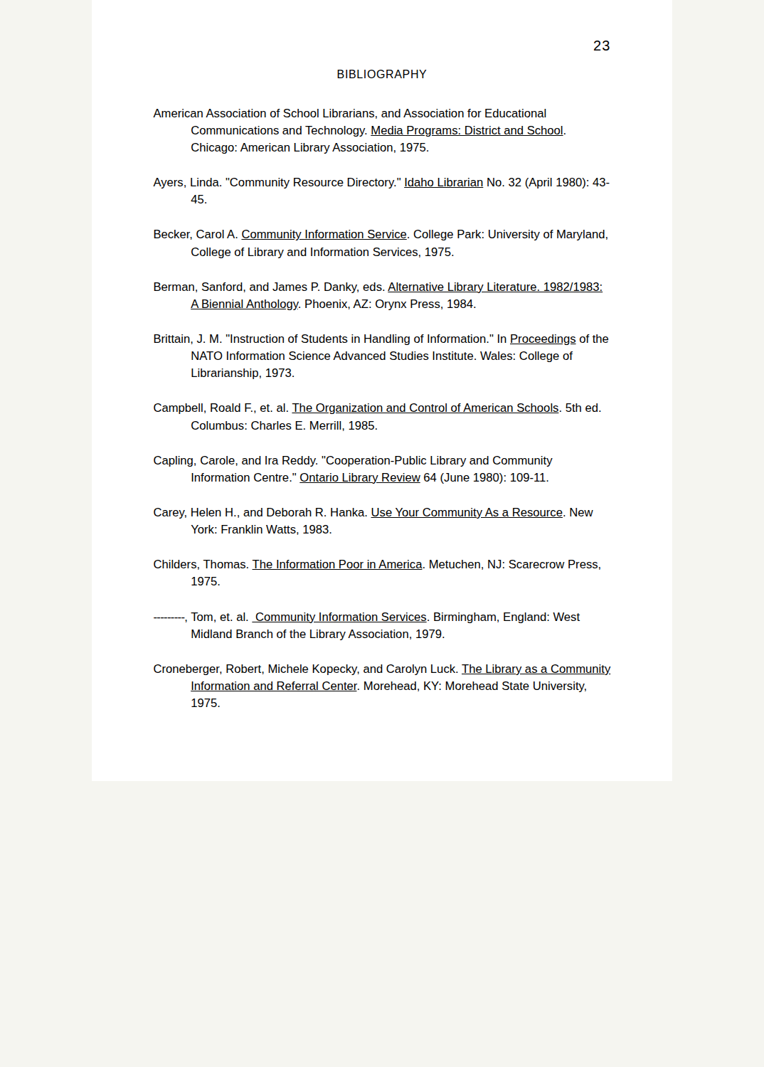23
BIBLIOGRAPHY
American Association of School Librarians, and Association for Educational Communications and Technology. Media Programs: District and School. Chicago: American Library Association, 1975.
Ayers, Linda. "Community Resource Directory." Idaho Librarian No. 32 (April 1980): 43-45.
Becker, Carol A. Community Information Service. College Park: University of Maryland, College of Library and Information Services, 1975.
Berman, Sanford, and James P. Danky, eds. Alternative Library Literature. 1982/1983: A Biennial Anthology. Phoenix, AZ: Orynx Press, 1984.
Brittain, J. M. "Instruction of Students in Handling of Information." In Proceedings of the NATO Information Science Advanced Studies Institute. Wales: College of Librarianship, 1973.
Campbell, Roald F., et. al. The Organization and Control of American Schools. 5th ed. Columbus: Charles E. Merrill, 1985.
Capling, Carole, and Ira Reddy. "Cooperation-Public Library and Community Information Centre." Ontario Library Review 64 (June 1980): 109-11.
Carey, Helen H., and Deborah R. Hanka. Use Your Community As a Resource. New York: Franklin Watts, 1983.
Childers, Thomas. The Information Poor in America. Metuchen, NJ: Scarecrow Press, 1975.
---------, Tom, et. al. Community Information Services. Birmingham, England: West Midland Branch of the Library Association, 1979.
Croneberger, Robert, Michele Kopecky, and Carolyn Luck. The Library as a Community Information and Referral Center. Morehead, KY: Morehead State University, 1975.